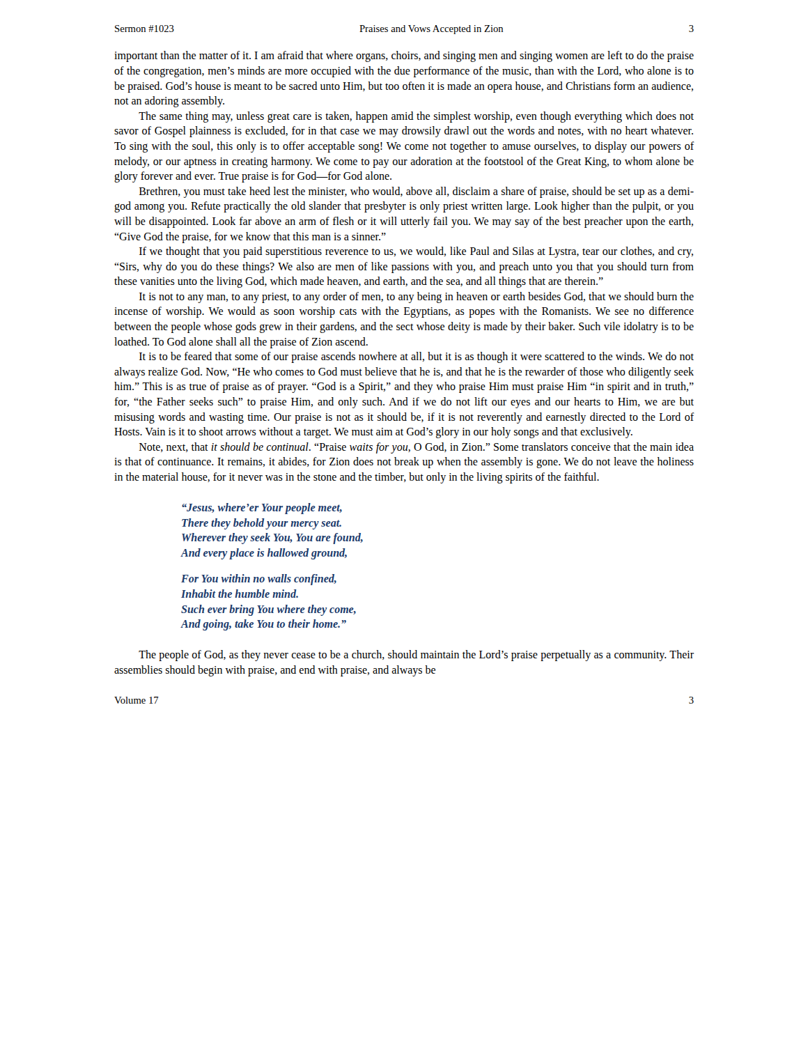Sermon #1023 Praises and Vows Accepted in Zion 3
important than the matter of it. I am afraid that where organs, choirs, and singing men and singing women are left to do the praise of the congregation, men’s minds are more occupied with the due performance of the music, than with the Lord, who alone is to be praised. God’s house is meant to be sacred unto Him, but too often it is made an opera house, and Christians form an audience, not an adoring assembly.
The same thing may, unless great care is taken, happen amid the simplest worship, even though everything which does not savor of Gospel plainness is excluded, for in that case we may drowsily drawl out the words and notes, with no heart whatever. To sing with the soul, this only is to offer acceptable song! We come not together to amuse ourselves, to display our powers of melody, or our aptness in creating harmony. We come to pay our adoration at the footstool of the Great King, to whom alone be glory forever and ever. True praise is for God—for God alone.
Brethren, you must take heed lest the minister, who would, above all, disclaim a share of praise, should be set up as a demi-god among you. Refute practically the old slander that presbyter is only priest written large. Look higher than the pulpit, or you will be disappointed. Look far above an arm of flesh or it will utterly fail you. We may say of the best preacher upon the earth, “Give God the praise, for we know that this man is a sinner.”
If we thought that you paid superstitious reverence to us, we would, like Paul and Silas at Lystra, tear our clothes, and cry, “Sirs, why do you do these things? We also are men of like passions with you, and preach unto you that you should turn from these vanities unto the living God, which made heaven, and earth, and the sea, and all things that are therein.”
It is not to any man, to any priest, to any order of men, to any being in heaven or earth besides God, that we should burn the incense of worship. We would as soon worship cats with the Egyptians, as popes with the Romanists. We see no difference between the people whose gods grew in their gardens, and the sect whose deity is made by their baker. Such vile idolatry is to be loathed. To God alone shall all the praise of Zion ascend.
It is to be feared that some of our praise ascends nowhere at all, but it is as though it were scattered to the winds. We do not always realize God. Now, “He who comes to God must believe that he is, and that he is the rewarder of those who diligently seek him.” This is as true of praise as of prayer. “God is a Spirit,” and they who praise Him must praise Him “in spirit and in truth,” for, “the Father seeks such” to praise Him, and only such. And if we do not lift our eyes and our hearts to Him, we are but misusing words and wasting time. Our praise is not as it should be, if it is not reverently and earnestly directed to the Lord of Hosts. Vain is it to shoot arrows without a target. We must aim at God’s glory in our holy songs and that exclusively.
Note, next, that it should be continual. “Praise waits for you, O God, in Zion.” Some translators conceive that the main idea is that of continuance. It remains, it abides, for Zion does not break up when the assembly is gone. We do not leave the holiness in the material house, for it never was in the stone and the timber, but only in the living spirits of the faithful.
“Jesus, where’er Your people meet,
There they behold your mercy seat.
Wherever they seek You, You are found,
And every place is hallowed ground,
For You within no walls confined,
Inhabit the humble mind.
Such ever bring You where they come,
And going, take You to their home.”
The people of God, as they never cease to be a church, should maintain the Lord’s praise perpetually as a community. Their assemblies should begin with praise, and end with praise, and always be
Volume 17 3